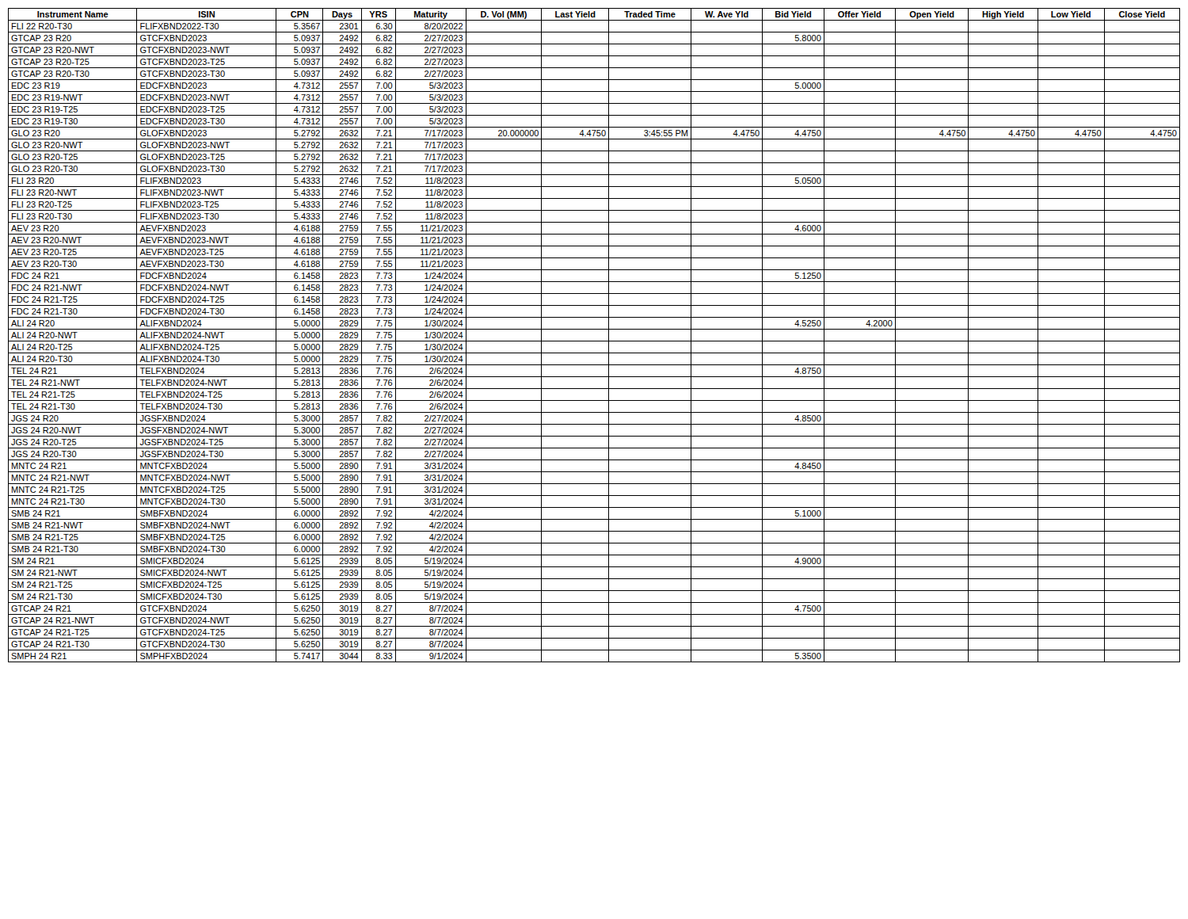| Instrument Name | ISIN | CPN | Days | YRS | Maturity | D. Vol (MM) | Last Yield | Traded Time | W. Ave Yld | Bid Yield | Offer Yield | Open Yield | High Yield | Low Yield | Close Yield |
| --- | --- | --- | --- | --- | --- | --- | --- | --- | --- | --- | --- | --- | --- | --- | --- |
| FLI 22 R20-T30 | FLIFXBND2022-T30 | 5.3567 | 2301 | 6.30 | 8/20/2022 | | | | | | | | | | |
| GTCAP 23 R20 | GTCFXBND2023 | 5.0937 | 2492 | 6.82 | 2/27/2023 | | | | | 5.8000 | | | | | |
| GTCAP 23 R20-NWT | GTCFXBND2023-NWT | 5.0937 | 2492 | 6.82 | 2/27/2023 | | | | | | | | | | |
| GTCAP 23 R20-T25 | GTCFXBND2023-T25 | 5.0937 | 2492 | 6.82 | 2/27/2023 | | | | | | | | | | |
| GTCAP 23 R20-T30 | GTCFXBND2023-T30 | 5.0937 | 2492 | 6.82 | 2/27/2023 | | | | | | | | | | |
| EDC 23 R19 | EDCFXBND2023 | 4.7312 | 2557 | 7.00 | 5/3/2023 | | | | | 5.0000 | | | | | |
| EDC 23 R19-NWT | EDCFXBND2023-NWT | 4.7312 | 2557 | 7.00 | 5/3/2023 | | | | | | | | | | |
| EDC 23 R19-T25 | EDCFXBND2023-T25 | 4.7312 | 2557 | 7.00 | 5/3/2023 | | | | | | | | | | |
| EDC 23 R19-T30 | EDCFXBND2023-T30 | 4.7312 | 2557 | 7.00 | 5/3/2023 | | | | | | | | | | |
| GLO 23 R20 | GLOFXBND2023 | 5.2792 | 2632 | 7.21 | 7/17/2023 | 20.000000 | 4.4750 | 3:45:55 PM | 4.4750 | 4.4750 | | 4.4750 | 4.4750 | 4.4750 | 4.4750 |
| GLO 23 R20-NWT | GLOFXBND2023-NWT | 5.2792 | 2632 | 7.21 | 7/17/2023 | | | | | | | | | | |
| GLO 23 R20-T25 | GLOFXBND2023-T25 | 5.2792 | 2632 | 7.21 | 7/17/2023 | | | | | | | | | | |
| GLO 23 R20-T30 | GLOFXBND2023-T30 | 5.2792 | 2632 | 7.21 | 7/17/2023 | | | | | | | | | | |
| FLI 23 R20 | FLIFXBND2023 | 5.4333 | 2746 | 7.52 | 11/8/2023 | | | | | 5.0500 | | | | | |
| FLI 23 R20-NWT | FLIFXBND2023-NWT | 5.4333 | 2746 | 7.52 | 11/8/2023 | | | | | | | | | | |
| FLI 23 R20-T25 | FLIFXBND2023-T25 | 5.4333 | 2746 | 7.52 | 11/8/2023 | | | | | | | | | | |
| FLI 23 R20-T30 | FLIFXBND2023-T30 | 5.4333 | 2746 | 7.52 | 11/8/2023 | | | | | | | | | | |
| AEV 23 R20 | AEVFXBND2023 | 4.6188 | 2759 | 7.55 | 11/21/2023 | | | | | 4.6000 | | | | | |
| AEV 23 R20-NWT | AEVFXBND2023-NWT | 4.6188 | 2759 | 7.55 | 11/21/2023 | | | | | | | | | | |
| AEV 23 R20-T25 | AEVFXBND2023-T25 | 4.6188 | 2759 | 7.55 | 11/21/2023 | | | | | | | | | | |
| AEV 23 R20-T30 | AEVFXBND2023-T30 | 4.6188 | 2759 | 7.55 | 11/21/2023 | | | | | | | | | | |
| FDC 24 R21 | FDCFXBND2024 | 6.1458 | 2823 | 7.73 | 1/24/2024 | | | | | 5.1250 | | | | | |
| FDC 24 R21-NWT | FDCFXBND2024-NWT | 6.1458 | 2823 | 7.73 | 1/24/2024 | | | | | | | | | | |
| FDC 24 R21-T25 | FDCFXBND2024-T25 | 6.1458 | 2823 | 7.73 | 1/24/2024 | | | | | | | | | | |
| FDC 24 R21-T30 | FDCFXBND2024-T30 | 6.1458 | 2823 | 7.73 | 1/24/2024 | | | | | | | | | | |
| ALI 24 R20 | ALIFXBND2024 | 5.0000 | 2829 | 7.75 | 1/30/2024 | | | | | 4.5250 | 4.2000 | | | | |
| ALI 24 R20-NWT | ALIFXBND2024-NWT | 5.0000 | 2829 | 7.75 | 1/30/2024 | | | | | | | | | | |
| ALI 24 R20-T25 | ALIFXBND2024-T25 | 5.0000 | 2829 | 7.75 | 1/30/2024 | | | | | | | | | | |
| ALI 24 R20-T30 | ALIFXBND2024-T30 | 5.0000 | 2829 | 7.75 | 1/30/2024 | | | | | | | | | | |
| TEL 24 R21 | TELFXBND2024 | 5.2813 | 2836 | 7.76 | 2/6/2024 | | | | | 4.8750 | | | | | |
| TEL 24 R21-NWT | TELFXBND2024-NWT | 5.2813 | 2836 | 7.76 | 2/6/2024 | | | | | | | | | | |
| TEL 24 R21-T25 | TELFXBND2024-T25 | 5.2813 | 2836 | 7.76 | 2/6/2024 | | | | | | | | | | |
| TEL 24 R21-T30 | TELFXBND2024-T30 | 5.2813 | 2836 | 7.76 | 2/6/2024 | | | | | | | | | | |
| JGS 24 R20 | JGSFXBND2024 | 5.3000 | 2857 | 7.82 | 2/27/2024 | | | | | 4.8500 | | | | | |
| JGS 24 R20-NWT | JGSFXBND2024-NWT | 5.3000 | 2857 | 7.82 | 2/27/2024 | | | | | | | | | | |
| JGS 24 R20-T25 | JGSFXBND2024-T25 | 5.3000 | 2857 | 7.82 | 2/27/2024 | | | | | | | | | | |
| JGS 24 R20-T30 | JGSFXBND2024-T30 | 5.3000 | 2857 | 7.82 | 2/27/2024 | | | | | | | | | | |
| MNTC 24 R21 | MNTCFXBD2024 | 5.5000 | 2890 | 7.91 | 3/31/2024 | | | | | 4.8450 | | | | | |
| MNTC 24 R21-NWT | MNTCFXBD2024-NWT | 5.5000 | 2890 | 7.91 | 3/31/2024 | | | | | | | | | | |
| MNTC 24 R21-T25 | MNTCFXBD2024-T25 | 5.5000 | 2890 | 7.91 | 3/31/2024 | | | | | | | | | | |
| MNTC 24 R21-T30 | MNTCFXBD2024-T30 | 5.5000 | 2890 | 7.91 | 3/31/2024 | | | | | | | | | | |
| SMB 24 R21 | SMBFXBND2024 | 6.0000 | 2892 | 7.92 | 4/2/2024 | | | | | 5.1000 | | | | | |
| SMB 24 R21-NWT | SMBFXBND2024-NWT | 6.0000 | 2892 | 7.92 | 4/2/2024 | | | | | | | | | | |
| SMB 24 R21-T25 | SMBFXBND2024-T25 | 6.0000 | 2892 | 7.92 | 4/2/2024 | | | | | | | | | | |
| SMB 24 R21-T30 | SMBFXBND2024-T30 | 6.0000 | 2892 | 7.92 | 4/2/2024 | | | | | | | | | | |
| SM 24 R21 | SMICFXBD2024 | 5.6125 | 2939 | 8.05 | 5/19/2024 | | | | | 4.9000 | | | | | |
| SM 24 R21-NWT | SMICFXBD2024-NWT | 5.6125 | 2939 | 8.05 | 5/19/2024 | | | | | | | | | | |
| SM 24 R21-T25 | SMICFXBD2024-T25 | 5.6125 | 2939 | 8.05 | 5/19/2024 | | | | | | | | | | |
| SM 24 R21-T30 | SMICFXBD2024-T30 | 5.6125 | 2939 | 8.05 | 5/19/2024 | | | | | | | | | | |
| GTCAP 24 R21 | GTCFXBND2024 | 5.6250 | 3019 | 8.27 | 8/7/2024 | | | | | 4.7500 | | | | | |
| GTCAP 24 R21-NWT | GTCFXBND2024-NWT | 5.6250 | 3019 | 8.27 | 8/7/2024 | | | | | | | | | | |
| GTCAP 24 R21-T25 | GTCFXBND2024-T25 | 5.6250 | 3019 | 8.27 | 8/7/2024 | | | | | | | | | | |
| GTCAP 24 R21-T30 | GTCFXBND2024-T30 | 5.6250 | 3019 | 8.27 | 8/7/2024 | | | | | | | | | | |
| SMPH 24 R21 | SMPHFXBD2024 | 5.7417 | 3044 | 8.33 | 9/1/2024 | | | | | 5.3500 | | | | | |